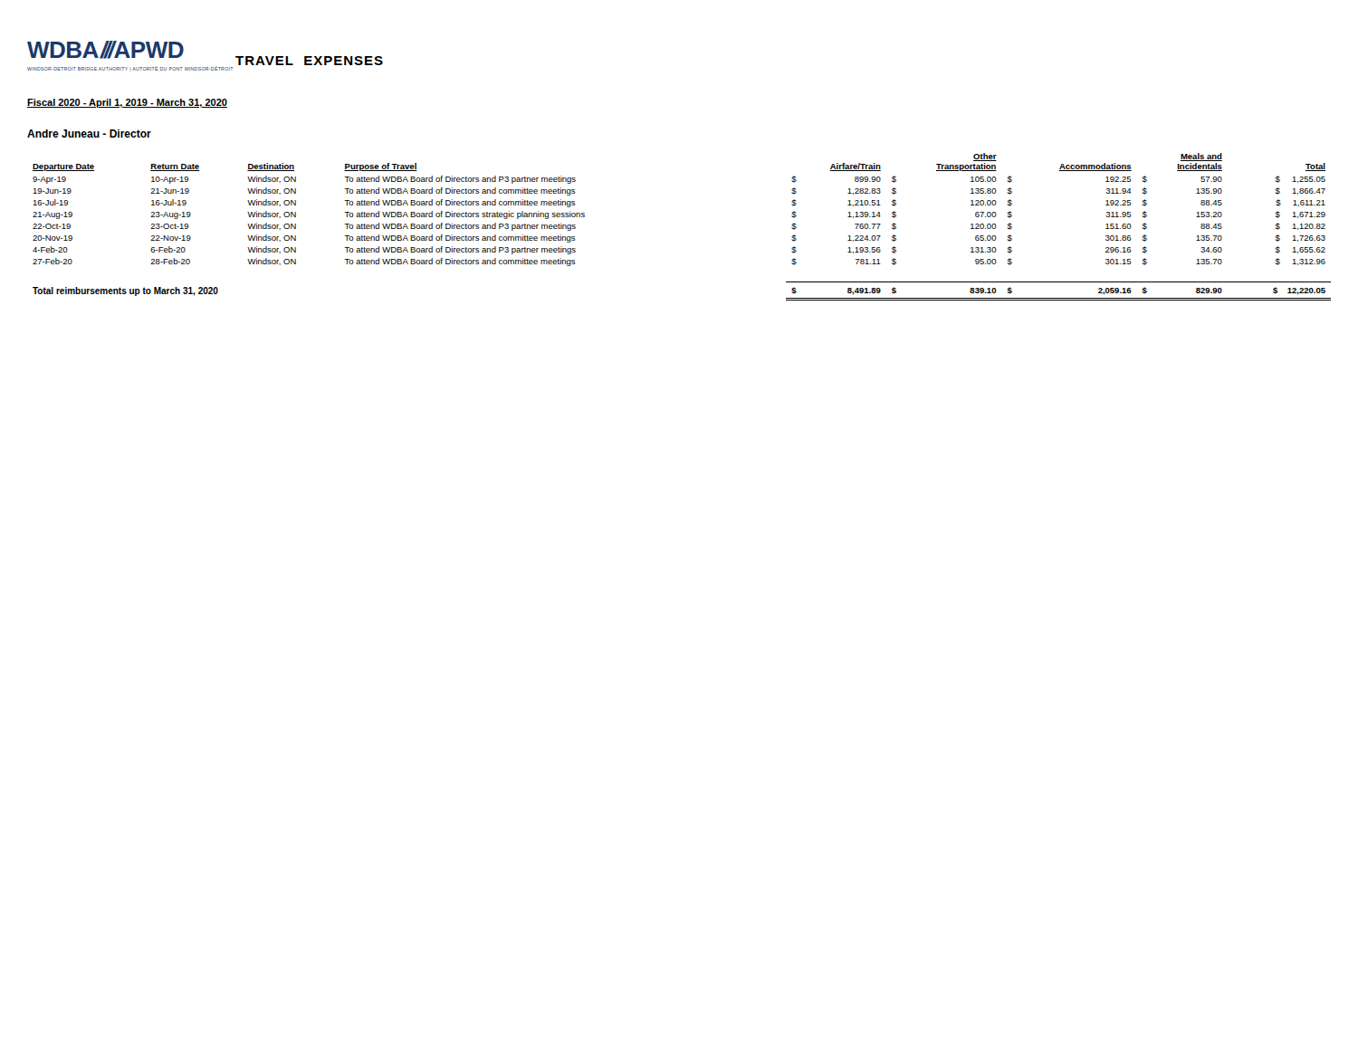WDBA///APWD
WINDSOR-DETROIT BRIDGE AUTHORITY | AUTORITÉ DU PONT WINDSOR-DÉTROIT
TRAVEL EXPENSES
Fiscal 2020 - April 1, 2019 - March 31, 2020
Andre Juneau - Director
| Departure Date | Return Date | Destination | Purpose of Travel | | Airfare/Train | Other Transportation | Accommodations | Meals and Incidentals | Total |
| --- | --- | --- | --- | --- | --- | --- | --- | --- | --- |
| 9-Apr-19 | 10-Apr-19 | Windsor, ON | To attend WDBA Board of Directors and P3 partner meetings | | $ | 899.90 | $ | 105.00 | $ | 192.25 | $ | 57.90 | $ 1,255.05 |
| 19-Jun-19 | 21-Jun-19 | Windsor, ON | To attend WDBA Board of Directors and committee meetings | | $ | 1,282.83 | $ | 135.80 | $ | 311.94 | $ | 135.90 | $ 1,866.47 |
| 16-Jul-19 | 16-Jul-19 | Windsor, ON | To attend WDBA Board of Directors and committee meetings | | $ | 1,210.51 | $ | 120.00 | $ | 192.25 | $ | 88.45 | $ 1,611.21 |
| 21-Aug-19 | 23-Aug-19 | Windsor, ON | To attend WDBA Board of Directors strategic planning sessions | | $ | 1,139.14 | $ | 67.00 | $ | 311.95 | $ | 153.20 | $ 1,671.29 |
| 22-Oct-19 | 23-Oct-19 | Windsor, ON | To attend WDBA Board of Directors and P3 partner meetings | | $ | 760.77 | $ | 120.00 | $ | 151.60 | $ | 88.45 | $ 1,120.82 |
| 20-Nov-19 | 22-Nov-19 | Windsor, ON | To attend WDBA Board of Directors and committee meetings | | $ | 1,224.07 | $ | 65.00 | $ | 301.86 | $ | 135.70 | $ 1,726.63 |
| 4-Feb-20 | 6-Feb-20 | Windsor, ON | To attend WDBA Board of Directors and P3 partner meetings | | $ | 1,193.56 | $ | 131.30 | $ | 296.16 | $ | 34.60 | $ 1,655.62 |
| 27-Feb-20 | 28-Feb-20 | Windsor, ON | To attend WDBA Board of Directors and committee meetings | | $ | 781.11 | $ | 95.00 | $ | 301.15 | $ | 135.70 | $ 1,312.96 |
| Total reimbursements up to March 31, 2020 | | $ | 8,491.89 | $ | 839.10 | $ | 2,059.16 | $ | 829.90 | $ 12,220.05 |